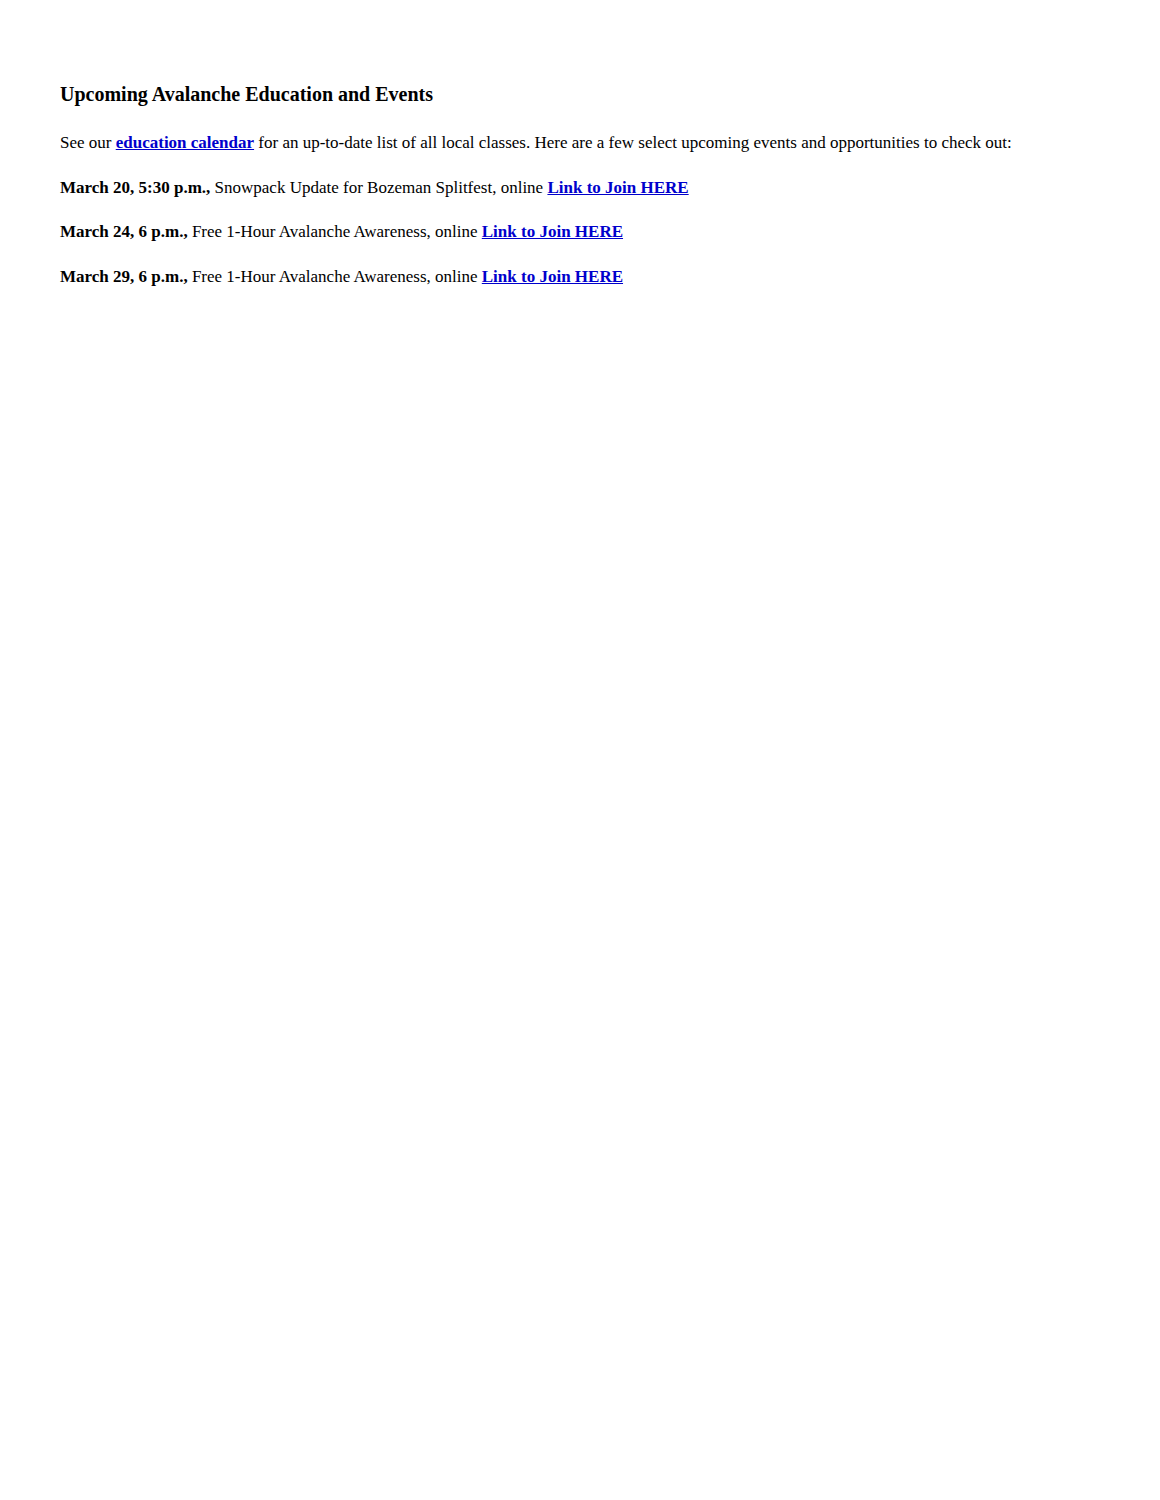Upcoming Avalanche Education and Events
See our education calendar for an up-to-date list of all local classes. Here are a few select upcoming events and opportunities to check out:
March 20, 5:30 p.m., Snowpack Update for Bozeman Splitfest, online Link to Join HERE
March 24, 6 p.m., Free 1-Hour Avalanche Awareness, online Link to Join HERE
March 29, 6 p.m., Free 1-Hour Avalanche Awareness, online Link to Join HERE